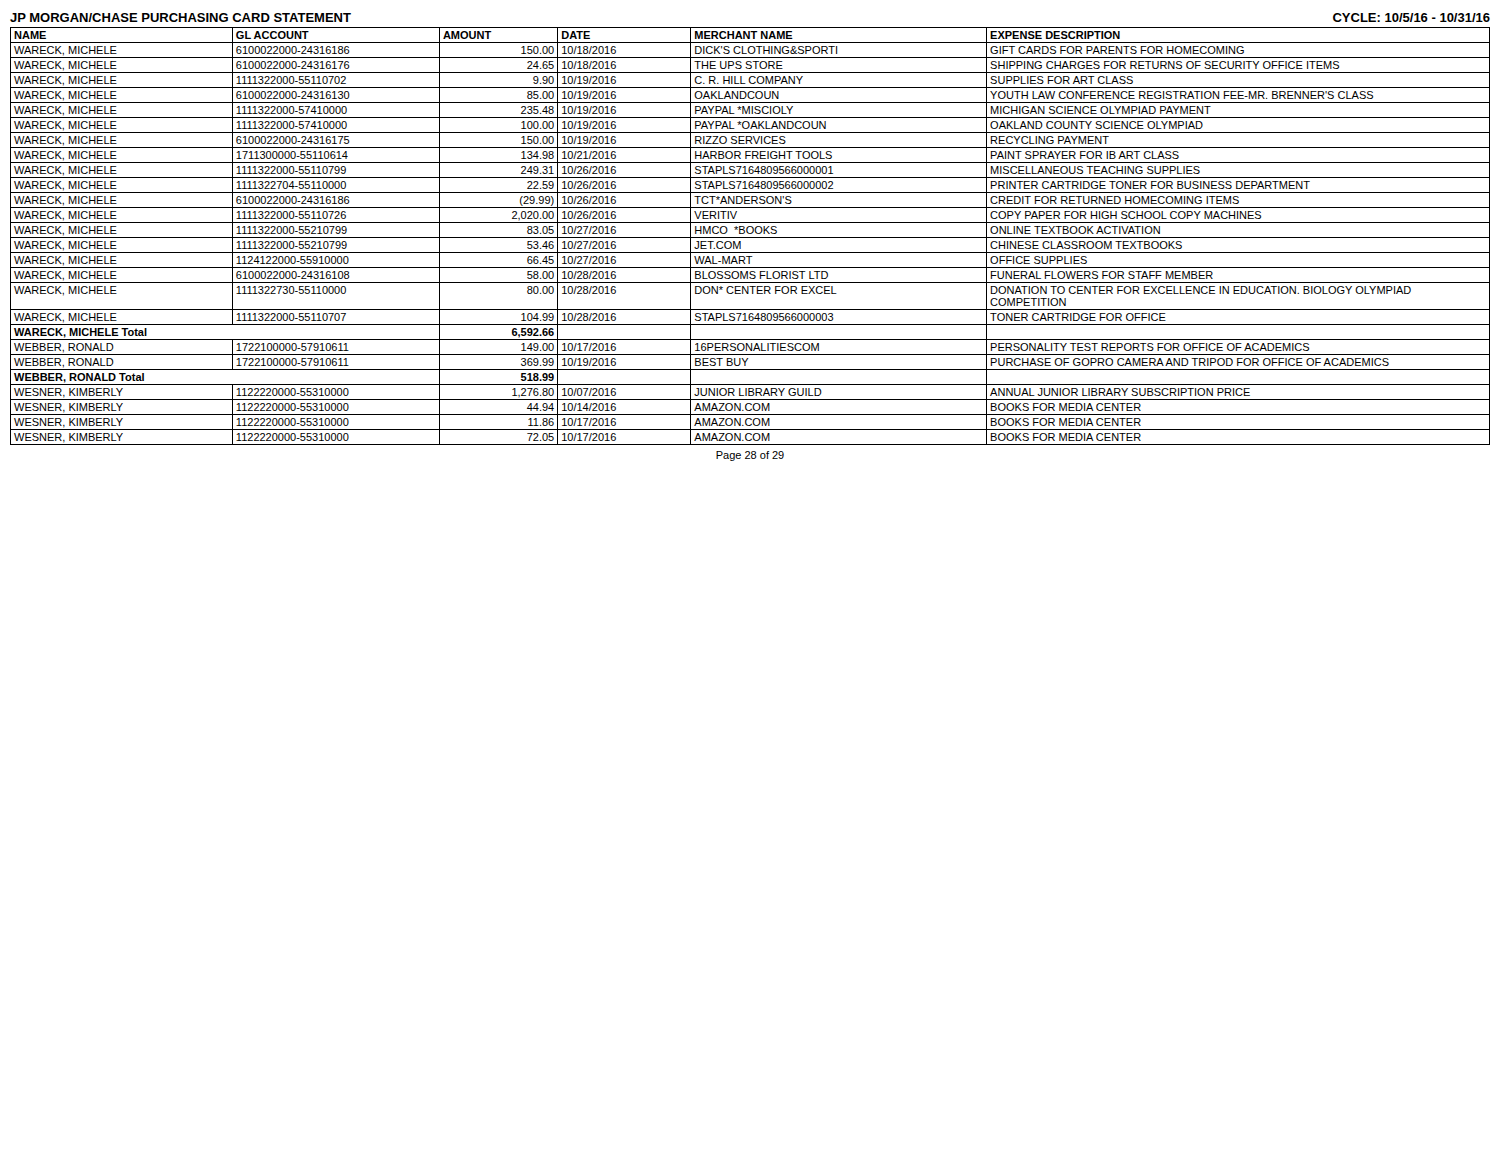JP MORGAN/CHASE PURCHASING CARD STATEMENT CYCLE: 10/5/16 - 10/31/16
| NAME | GL ACCOUNT | AMOUNT | DATE | MERCHANT NAME | EXPENSE DESCRIPTION |
| --- | --- | --- | --- | --- | --- |
| WARECK, MICHELE | 6100022000-24316186 | 150.00 | 10/18/2016 | DICK'S CLOTHING&SPORTI | GIFT CARDS FOR PARENTS FOR HOMECOMING |
| WARECK, MICHELE | 6100022000-24316176 | 24.65 | 10/18/2016 | THE UPS STORE | SHIPPING CHARGES FOR RETURNS OF SECURITY OFFICE ITEMS |
| WARECK, MICHELE | 1111322000-55110702 | 9.90 | 10/19/2016 | C. R. HILL COMPANY | SUPPLIES FOR ART CLASS |
| WARECK, MICHELE | 6100022000-24316130 | 85.00 | 10/19/2016 | OAKLANDCOUN | YOUTH LAW CONFERENCE REGISTRATION FEE-MR. BRENNER'S CLASS |
| WARECK, MICHELE | 1111322000-57410000 | 235.48 | 10/19/2016 | PAYPAL *MISCIOLY | MICHIGAN SCIENCE OLYMPIAD PAYMENT |
| WARECK, MICHELE | 1111322000-57410000 | 100.00 | 10/19/2016 | PAYPAL *OAKLANDCOUN | OAKLAND COUNTY SCIENCE OLYMPIAD |
| WARECK, MICHELE | 6100022000-24316175 | 150.00 | 10/19/2016 | RIZZO SERVICES | RECYCLING PAYMENT |
| WARECK, MICHELE | 1711300000-55110614 | 134.98 | 10/21/2016 | HARBOR FREIGHT TOOLS | PAINT SPRAYER FOR IB ART CLASS |
| WARECK, MICHELE | 1111322000-55110799 | 249.31 | 10/26/2016 | STAPLS7164809566000001 | MISCELLANEOUS TEACHING SUPPLIES |
| WARECK, MICHELE | 1111322704-55110000 | 22.59 | 10/26/2016 | STAPLS7164809566000002 | PRINTER CARTRIDGE TONER FOR BUSINESS DEPARTMENT |
| WARECK, MICHELE | 6100022000-24316186 | (29.99) | 10/26/2016 | TCT*ANDERSON'S | CREDIT FOR RETURNED HOMECOMING ITEMS |
| WARECK, MICHELE | 1111322000-55110726 | 2,020.00 | 10/26/2016 | VERITIV | COPY PAPER FOR HIGH SCHOOL COPY MACHINES |
| WARECK, MICHELE | 1111322000-55210799 | 83.05 | 10/27/2016 | HMCO *BOOKS | ONLINE TEXTBOOK ACTIVATION |
| WARECK, MICHELE | 1111322000-55210799 | 53.46 | 10/27/2016 | JET.COM | CHINESE CLASSROOM TEXTBOOKS |
| WARECK, MICHELE | 1124122000-55910000 | 66.45 | 10/27/2016 | WAL-MART | OFFICE SUPPLIES |
| WARECK, MICHELE | 6100022000-24316108 | 58.00 | 10/28/2016 | BLOSSOMS FLORIST LTD | FUNERAL FLOWERS FOR STAFF MEMBER |
| WARECK, MICHELE | 1111322730-55110000 | 80.00 | 10/28/2016 | DON* CENTER FOR EXCEL | DONATION TO CENTER FOR EXCELLENCE IN EDUCATION. BIOLOGY OLYMPIAD COMPETITION |
| WARECK, MICHELE | 1111322000-55110707 | 104.99 | 10/28/2016 | STAPLS7164809566000003 | TONER CARTRIDGE FOR OFFICE |
| WARECK, MICHELE Total | 6,592.66 | | | |
| WEBBER, RONALD | 1722100000-57910611 | 149.00 | 10/17/2016 | 16PERSONALITIESCOM | PERSONALITY TEST REPORTS FOR OFFICE OF ACADEMICS |
| WEBBER, RONALD | 1722100000-57910611 | 369.99 | 10/19/2016 | BEST BUY | PURCHASE OF GOPRO CAMERA AND TRIPOD FOR OFFICE OF ACADEMICS |
| WEBBER, RONALD Total | 518.99 | | | |
| WESNER, KIMBERLY | 1122220000-55310000 | 1,276.80 | 10/07/2016 | JUNIOR LIBRARY GUILD | ANNUAL JUNIOR LIBRARY SUBSCRIPTION PRICE |
| WESNER, KIMBERLY | 1122220000-55310000 | 44.94 | 10/14/2016 | AMAZON.COM | BOOKS FOR MEDIA CENTER |
| WESNER, KIMBERLY | 1122220000-55310000 | 11.86 | 10/17/2016 | AMAZON.COM | BOOKS FOR MEDIA CENTER |
| WESNER, KIMBERLY | 1122220000-55310000 | 72.05 | 10/17/2016 | AMAZON.COM | BOOKS FOR MEDIA CENTER |
Page 28 of 29